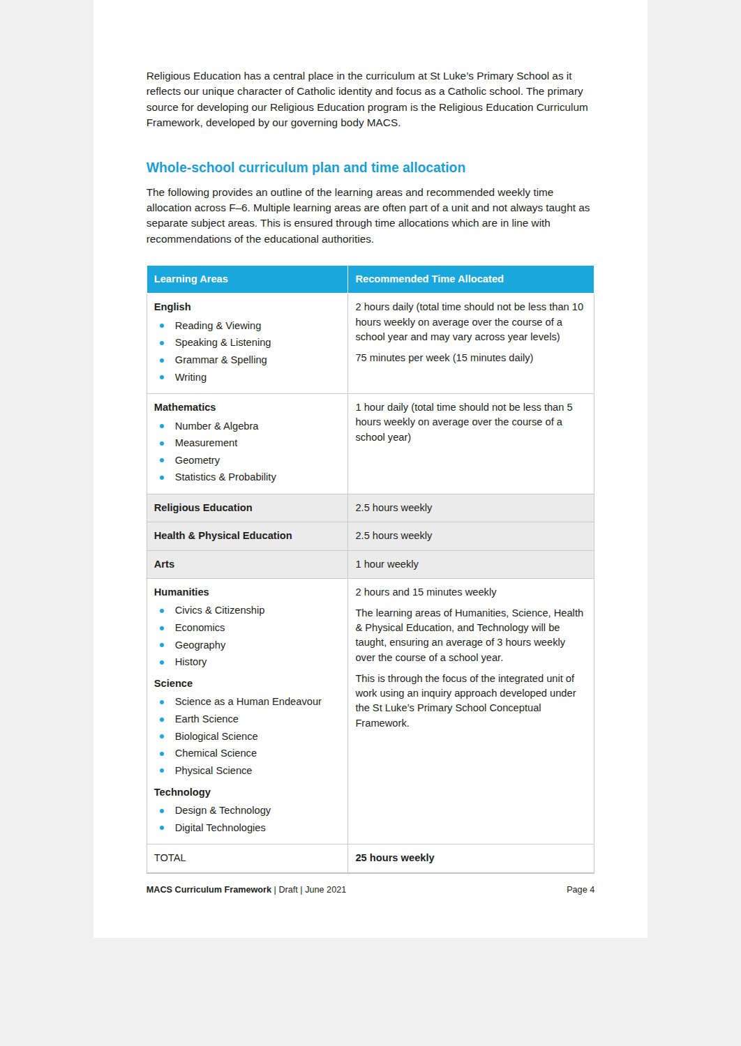Religious Education has a central place in the curriculum at St Luke’s Primary School as it reflects our unique character of Catholic identity and focus as a Catholic school. The primary source for developing our Religious Education program is the Religious Education Curriculum Framework, developed by our governing body MACS.
Whole-school curriculum plan and time allocation
The following provides an outline of the learning areas and recommended weekly time allocation across F–6. Multiple learning areas are often part of a unit and not always taught as separate subject areas. This is ensured through time allocations which are in line with recommendations of the educational authorities.
| Learning Areas | Recommended Time Allocated |
| --- | --- |
| English Reading & Viewing Speaking & Listening Grammar & Spelling Writing | 2 hours daily (total time should not be less than 10 hours weekly on average over the course of a school year and may vary across year levels) 75 minutes per week (15 minutes daily) |
| Mathematics Number & Algebra Measurement Geometry Statistics & Probability | 1 hour daily (total time should not be less than 5 hours weekly on average over the course of a school year) |
| Religious Education | 2.5 hours weekly |
| Health & Physical Education | 2.5 hours weekly |
| Arts | 1 hour weekly |
| Humanities Civics & Citizenship Economics Geography History Science Science as a Human Endeavour Earth Science Biological Science Chemical Science Physical Science Technology Design & Technology Digital Technologies | 2 hours and 15 minutes weekly The learning areas of Humanities, Science, Health & Physical Education, and Technology will be taught, ensuring an average of 3 hours weekly over the course of a school year. This is through the focus of the integrated unit of work using an inquiry approach developed under the St Luke’s Primary School Conceptual Framework. |
| TOTAL | 25 hours weekly |
MACS Curriculum Framework | Draft | June 2021
Page 4